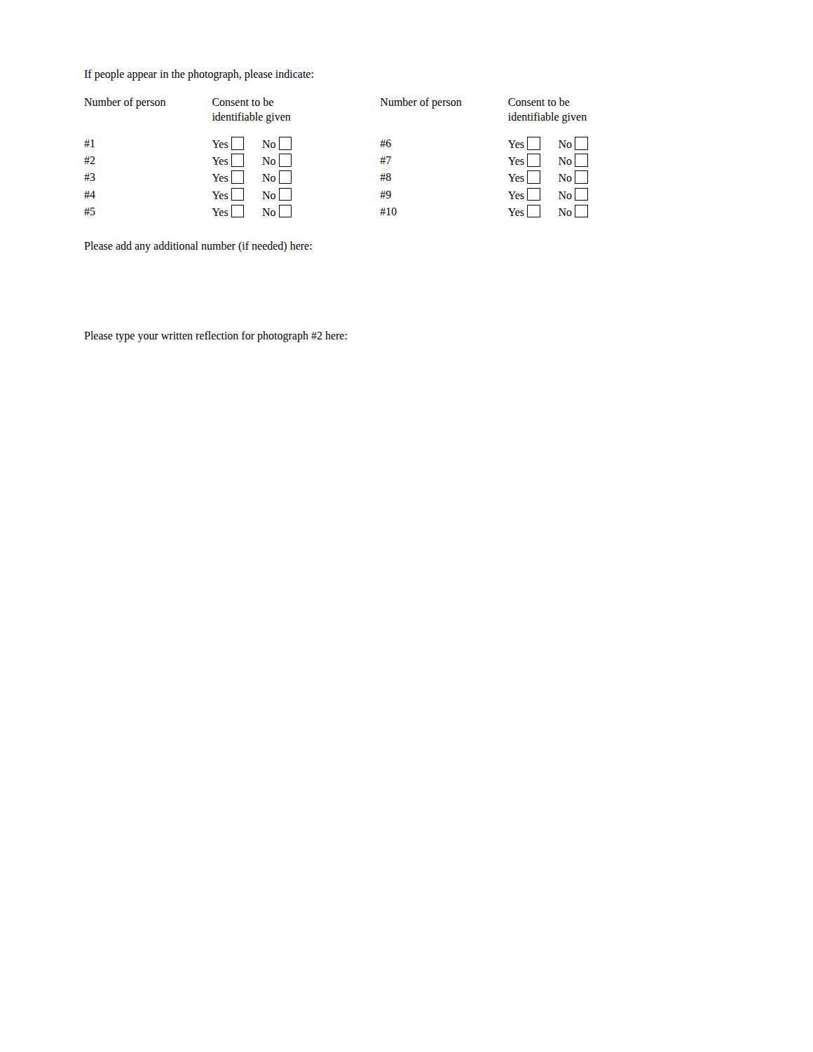If people appear in the photograph, please indicate:
| Number of person | Consent to be identifiable given | | Number of person | Consent to be identifiable given |
| --- | --- | --- | --- | --- |
| #1 | Yes No | | #6 | Yes No |
| #2 | Yes No | | #7 | Yes No |
| #3 | Yes No | | #8 | Yes No |
| #4 | Yes No | | #9 | Yes No |
| #5 | Yes No | | #10 | Yes No |
Please add any additional number (if needed) here:
Please type your written reflection for photograph #2 here: